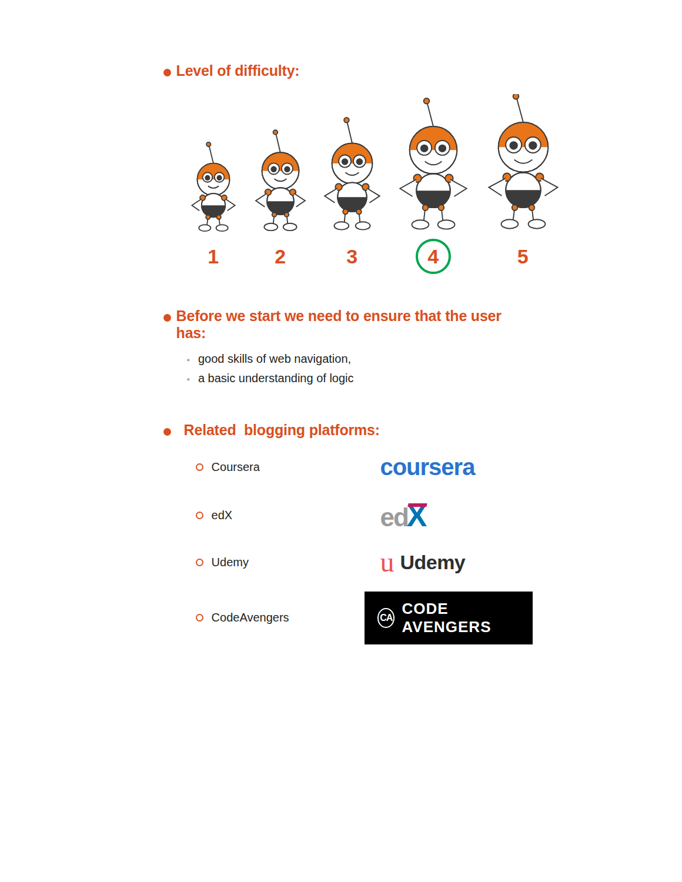Level of difficulty:
1
2
3
4
5
Before we start we need to ensure that the user has:
◦good skills of web navigation,
◦a basic understanding of logic
Related blogging platforms:
Coursera
coursera
edX
edX
Udemy
uUdemy
CodeAvengers
CA CODE AVENGERS